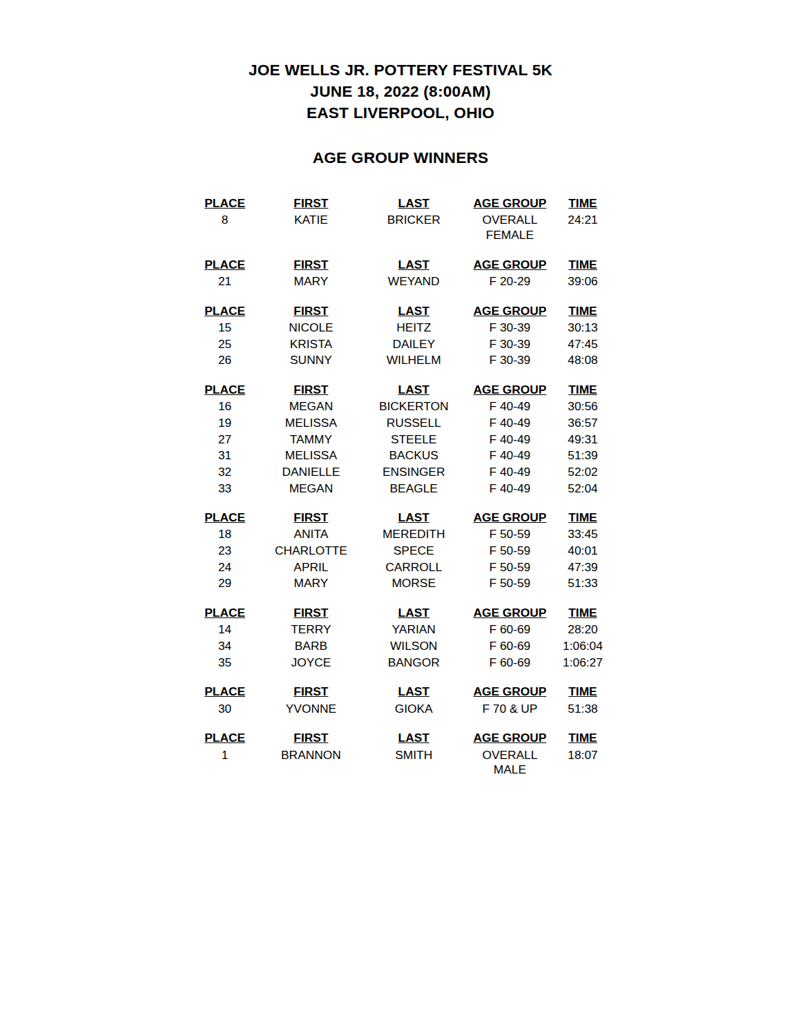JOE WELLS JR. POTTERY FESTIVAL 5K JUNE 18, 2022 (8:00AM) EAST LIVERPOOL, OHIO
AGE GROUP WINNERS
| PLACE | FIRST | LAST | AGE GROUP | TIME |
| --- | --- | --- | --- | --- |
| 8 | KATIE | BRICKER | OVERALL FEMALE | 24:21 |
| PLACE | FIRST | LAST | AGE GROUP | TIME |
| 21 | MARY | WEYAND | F 20-29 | 39:06 |
| PLACE | FIRST | LAST | AGE GROUP | TIME |
| 15 | NICOLE | HEITZ | F 30-39 | 30:13 |
| 25 | KRISTA | DAILEY | F 30-39 | 47:45 |
| 26 | SUNNY | WILHELM | F 30-39 | 48:08 |
| PLACE | FIRST | LAST | AGE GROUP | TIME |
| 16 | MEGAN | BICKERTON | F 40-49 | 30:56 |
| 19 | MELISSA | RUSSELL | F 40-49 | 36:57 |
| 27 | TAMMY | STEELE | F 40-49 | 49:31 |
| 31 | MELISSA | BACKUS | F 40-49 | 51:39 |
| 32 | DANIELLE | ENSINGER | F 40-49 | 52:02 |
| 33 | MEGAN | BEAGLE | F 40-49 | 52:04 |
| PLACE | FIRST | LAST | AGE GROUP | TIME |
| 18 | ANITA | MEREDITH | F 50-59 | 33:45 |
| 23 | CHARLOTTE | SPECE | F 50-59 | 40:01 |
| 24 | APRIL | CARROLL | F 50-59 | 47:39 |
| 29 | MARY | MORSE | F 50-59 | 51:33 |
| PLACE | FIRST | LAST | AGE GROUP | TIME |
| 14 | TERRY | YARIAN | F 60-69 | 28:20 |
| 34 | BARB | WILSON | F 60-69 | 1:06:04 |
| 35 | JOYCE | BANGOR | F 60-69 | 1:06:27 |
| PLACE | FIRST | LAST | AGE GROUP | TIME |
| 30 | YVONNE | GIOKA | F 70 & UP | 51:38 |
| PLACE | FIRST | LAST | AGE GROUP | TIME |
| 1 | BRANNON | SMITH | OVERALL MALE | 18:07 |